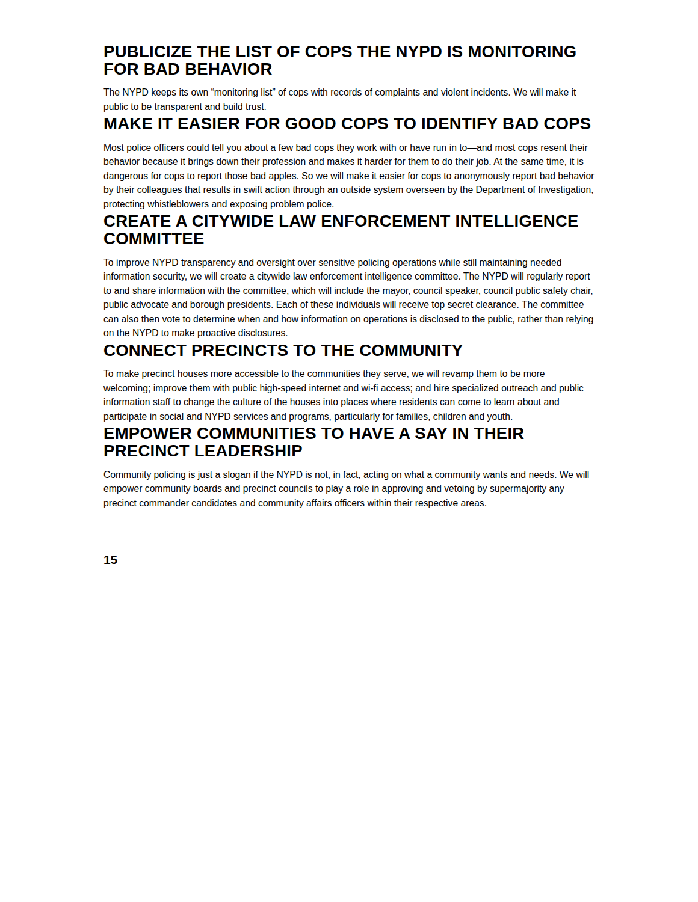Publicize the list of cops the NYPD is monitoring for bad behavior
The NYPD keeps its own “monitoring list” of cops with records of complaints and violent incidents. We will make it public to be transparent and build trust.
Make it easier for good cops to identify bad cops
Most police officers could tell you about a few bad cops they work with or have run in to—and most cops resent their behavior because it brings down their profession and makes it harder for them to do their job. At the same time, it is dangerous for cops to report those bad apples. So we will make it easier for cops to anonymously report bad behavior by their colleagues that results in swift action through an outside system overseen by the Department of Investigation, protecting whistleblowers and exposing problem police.
Create a citywide law enforcement intelligence committee
To improve NYPD transparency and oversight over sensitive policing operations while still maintaining needed information security, we will create a citywide law enforcement intelligence committee. The NYPD will regularly report to and share information with the committee, which will include the mayor, council speaker, council public safety chair, public advocate and borough presidents. Each of these individuals will receive top secret clearance. The committee can also then vote to determine when and how information on operations is disclosed to the public, rather than relying on the NYPD to make proactive disclosures.
Connect precincts to the community
To make precinct houses more accessible to the communities they serve, we will revamp them to be more welcoming; improve them with public high-speed internet and wi-fi access; and hire specialized outreach and public information staff to change the culture of the houses into places where residents can come to learn about and participate in social and NYPD services and programs, particularly for families, children and youth.
Empower communities to have a say in their precinct leadership
Community policing is just a slogan if the NYPD is not, in fact, acting on what a community wants and needs. We will empower community boards and precinct councils to play a role in approving and vetoing by supermajority any precinct commander candidates and community affairs officers within their respective areas.
15